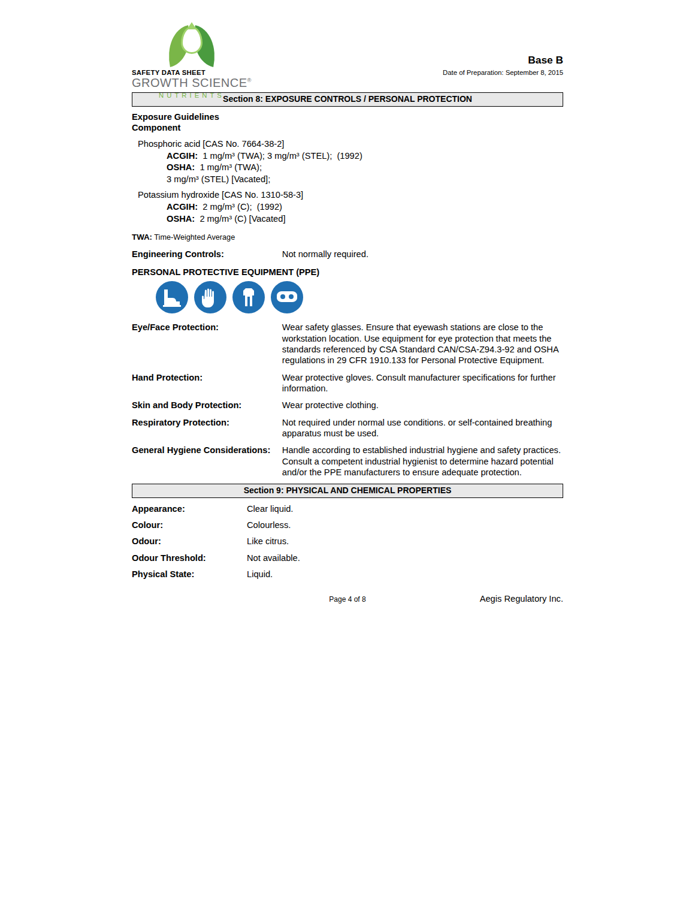GROWTH SCIENCE®
NUTRIENTS
Base B
SAFETY DATA SHEET
Date of Preparation: September 8, 2015
Section 8: EXPOSURE CONTROLS / PERSONAL PROTECTION
Exposure Guidelines
Component
Phosphoric acid [CAS No. 7664-38-2]
ACGIH: 1 mg/m³ (TWA); 3 mg/m³ (STEL); (1992)
OSHA: 1 mg/m³ (TWA);
3 mg/m³ (STEL) [Vacated];
Potassium hydroxide [CAS No. 1310-58-3]
ACGIH: 2 mg/m³ (C); (1992)
OSHA: 2 mg/m³ (C) [Vacated]
TWA: Time-Weighted Average
Engineering Controls:
Not normally required.
PERSONAL PROTECTIVE EQUIPMENT (PPE)
Eye/Face Protection:
Wear safety glasses. Ensure that eyewash stations are close to the workstation location. Use equipment for eye protection that meets the standards referenced by CSA Standard CAN/CSA-Z94.3-92 and OSHA regulations in 29 CFR 1910.133 for Personal Protective Equipment.
Hand Protection:
Wear protective gloves. Consult manufacturer specifications for further information.
Skin and Body Protection:
Wear protective clothing.
Respiratory Protection:
Not required under normal use conditions. or self-contained breathing apparatus must be used.
General Hygiene Considerations:
Handle according to established industrial hygiene and safety practices. Consult a competent industrial hygienist to determine hazard potential and/or the PPE manufacturers to ensure adequate protection.
Section 9: PHYSICAL AND CHEMICAL PROPERTIES
Appearance:
Clear liquid.
Colour:
Colourless.
Odour:
Like citrus.
Odour Threshold:
Not available.
Physical State:
Liquid.
Page 4 of 8
Aegis Regulatory Inc.